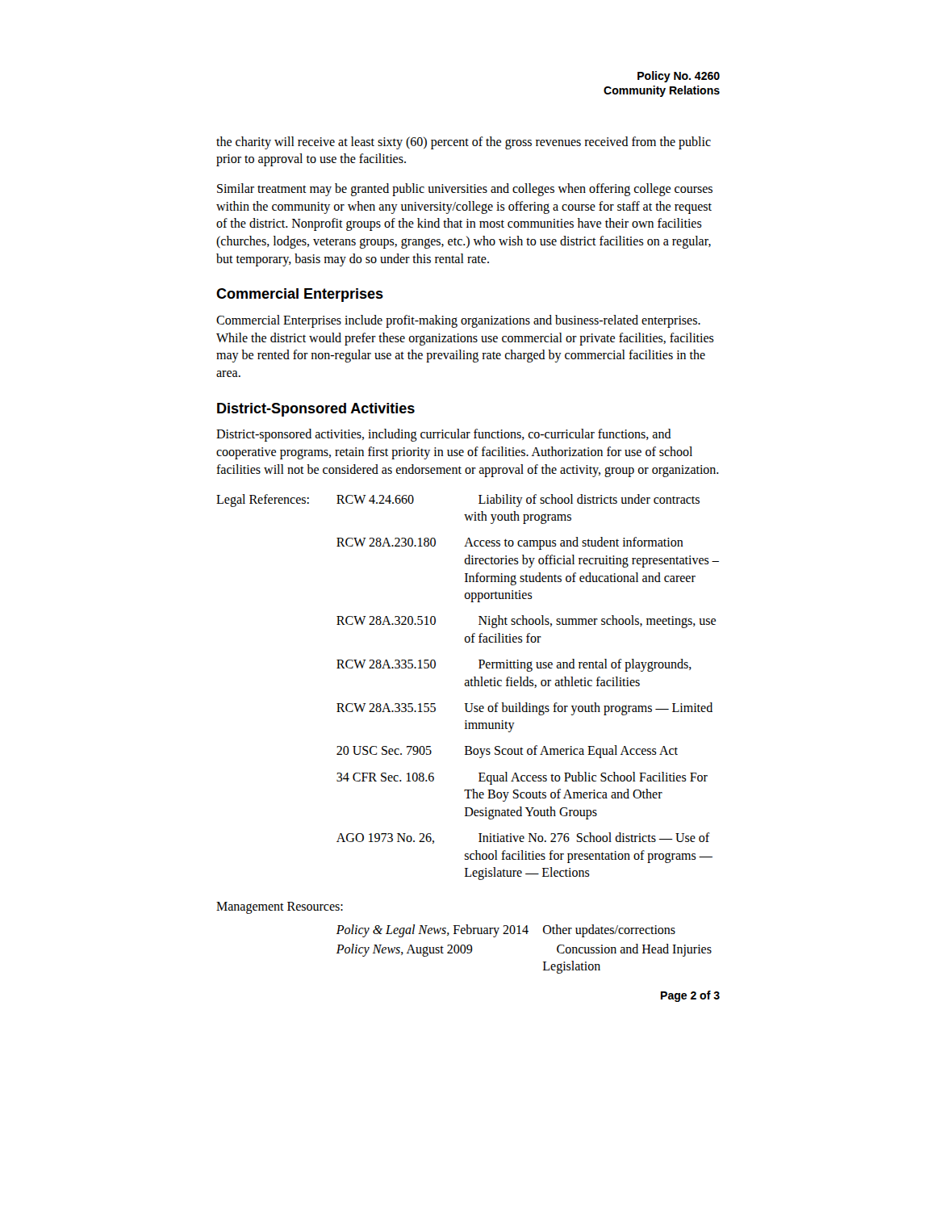Policy No. 4260
Community Relations
the charity will receive at least sixty (60) percent of the gross revenues received from the public prior to approval to use the facilities.
Similar treatment may be granted public universities and colleges when offering college courses within the community or when any university/college is offering a course for staff at the request of the district. Nonprofit groups of the kind that in most communities have their own facilities (churches, lodges, veterans groups, granges, etc.) who wish to use district facilities on a regular, but temporary, basis may do so under this rental rate.
Commercial Enterprises
Commercial Enterprises include profit-making organizations and business-related enterprises. While the district would prefer these organizations use commercial or private facilities, facilities may be rented for non-regular use at the prevailing rate charged by commercial facilities in the area.
District-Sponsored Activities
District-sponsored activities, including curricular functions, co-curricular functions, and cooperative programs, retain first priority in use of facilities. Authorization for use of school facilities will not be considered as endorsement or approval of the activity, group or organization.
| Legal References: | RCW 4.24.660 | Liability of school districts under contracts with youth programs |
| | RCW 28A.230.180 | Access to campus and student information directories by official recruiting representatives – Informing students of educational and career opportunities |
| | RCW 28A.320.510 | Night schools, summer schools, meetings, use of facilities for |
| | RCW 28A.335.150 | Permitting use and rental of playgrounds, athletic fields, or athletic facilities |
| | RCW 28A.335.155 | Use of buildings for youth programs — Limited immunity |
| | 20 USC Sec. 7905 | Boys Scout of America Equal Access Act |
| | 34 CFR Sec. 108.6 | Equal Access to Public School Facilities For The Boy Scouts of America and Other Designated Youth Groups |
| | AGO 1973 No. 26, | Initiative No. 276 School districts — Use of school facilities for presentation of programs — Legislature — Elections |
Management Resources:
| Policy & Legal News, February 2014 | Other updates/corrections |
| Policy News , August 2009 | Concussion and Head Injuries Legislation |
Page 2 of 3